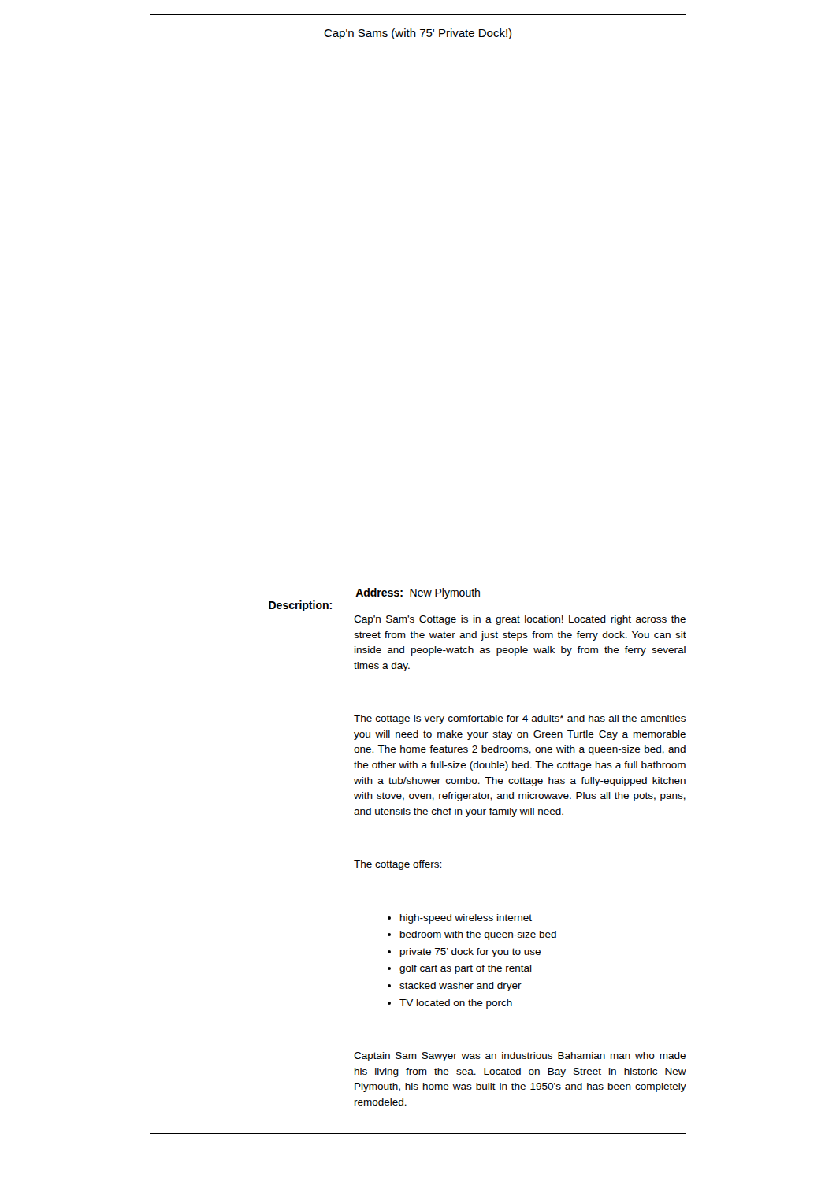Cap'n Sams (with 75' Private Dock!)
Address: New Plymouth
Description:
Cap'n Sam's Cottage is in a great location! Located right across the street from the water and just steps from the ferry dock. You can sit inside and people-watch as people walk by from the ferry several times a day.
The cottage is very comfortable for 4 adults* and has all the amenities you will need to make your stay on Green Turtle Cay a memorable one. The home features 2 bedrooms, one with a queen-size bed, and the other with a full-size (double) bed. The cottage has a full bathroom with a tub/shower combo. The cottage has a fully-equipped kitchen with stove, oven, refrigerator, and microwave. Plus all the pots, pans, and utensils the chef in your family will need.
The cottage offers:
high-speed wireless internet
bedroom with the queen-size bed
private 75’ dock for you to use
golf cart as part of the rental
stacked washer and dryer
TV located on the porch
Captain Sam Sawyer was an industrious Bahamian man who made his living from the sea. Located on Bay Street in historic New Plymouth, his home was built in the 1950's and has been completely remodeled.